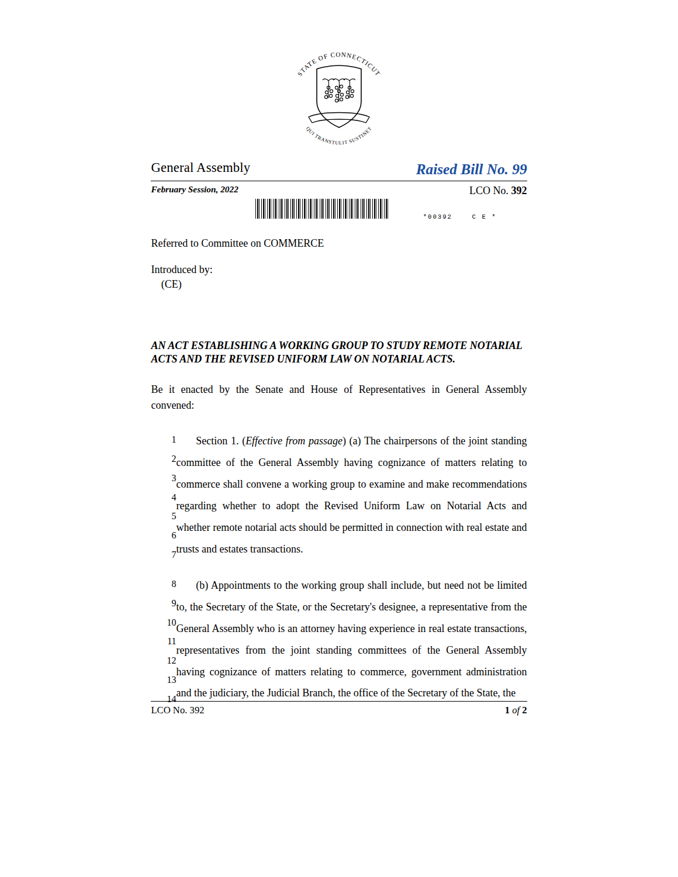STATE OF CONNECTICUT QUI TRANSTULIT SUSTINET
General Assembly
Raised Bill No. 99
February Session, 2022
LCO No. 392
*00392 C E *
Referred to Committee on COMMERCE
Introduced by:
(CE)
AN ACT ESTABLISHING A WORKING GROUP TO STUDY REMOTE NOTARIAL ACTS AND THE REVISED UNIFORM LAW ON NOTARIAL ACTS.
Be it enacted by the Senate and House of Representatives in General Assembly convened:
| 1 2 3 4 5 6 7 | Section 1. ( Effective from passage ) (a) The chairpersons of the joint standing committee of the General Assembly having cognizance of matters relating to commerce shall convene a working group to examine and make recommendations regarding whether to adopt the Revised Uniform Law on Notarial Acts and whether remote notarial acts should be permitted in connection with real estate and trusts and estates transactions. |
| 8 9 10 11 12 13 14 | (b) Appointments to the working group shall include, but need not be limited to, the Secretary of the State, or the Secretary's designee, a representative from the General Assembly who is an attorney having experience in real estate transactions, representatives from the joint standing committees of the General Assembly having cognizance of matters relating to commerce, government administration and the judiciary, the Judicial Branch, the office of the Secretary of the State, the |
LCO No. 392
1 of 2